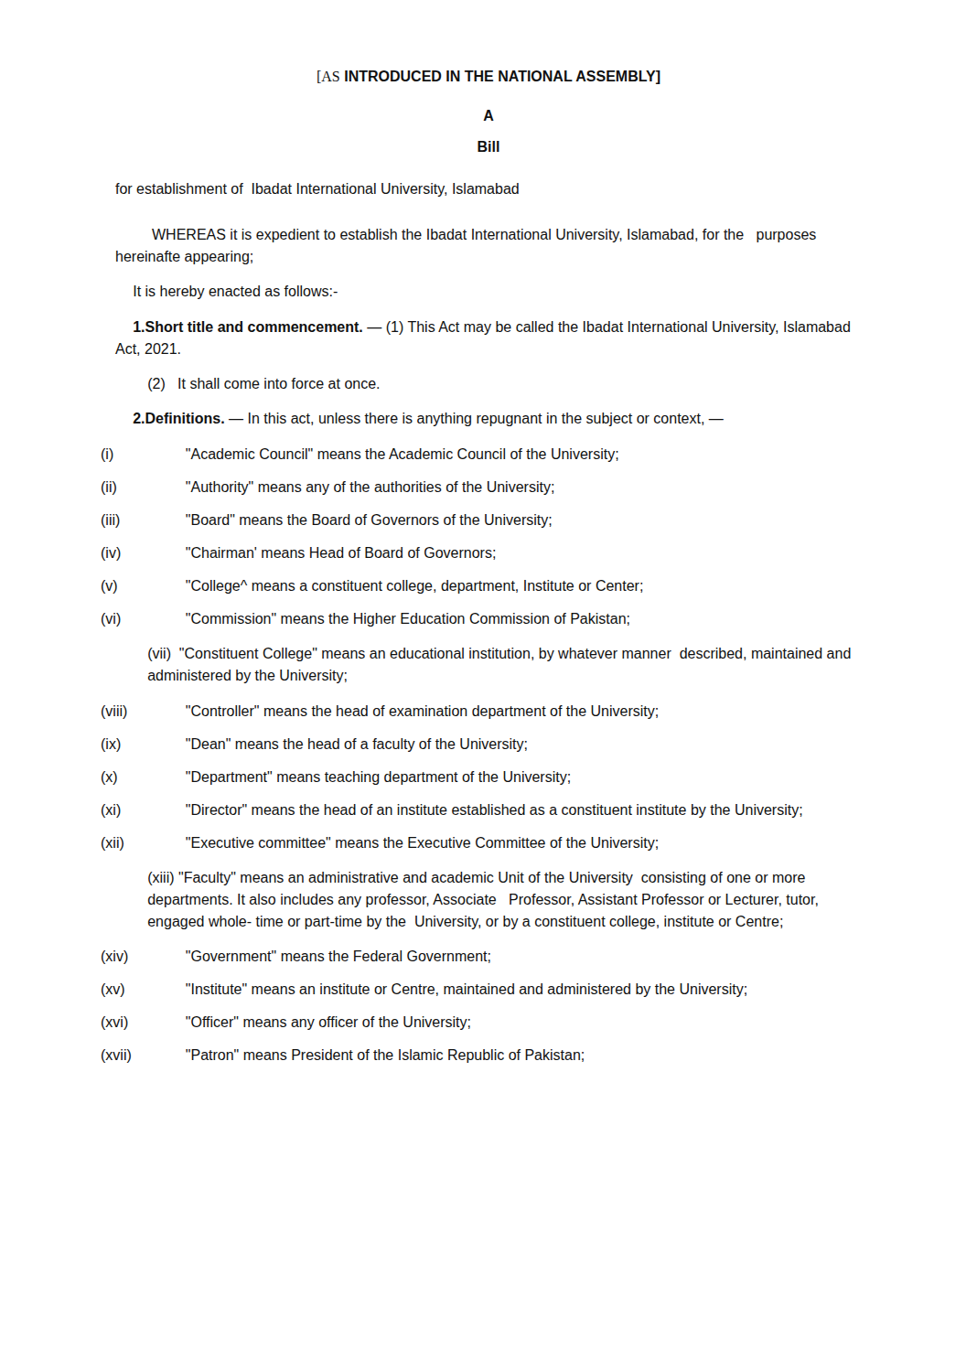[AS INTRODUCED IN THE NATIONAL ASSEMBLY]
A
Bill
for establishment of Ibadat International University, Islamabad
WHEREAS it is expedient to establish the Ibadat International University, Islamabad, for the purposes hereinafte appearing;
It is hereby enacted as follows:-
1.Short title and commencement. — (1) This Act may be called the Ibadat International University, Islamabad Act, 2021.
(2) It shall come into force at once.
2.Definitions. — In this act, unless there is anything repugnant in the subject or context, —
(i)"Academic Council" means the Academic Council of the University;
(ii)"Authority" means any of the authorities of the University;
(iii)"Board" means the Board of Governors of the University;
(iv)"Chairman' means Head of Board of Governors;
(v)"College^ means a constituent college, department, Institute or Center;
(vi)"Commission" means the Higher Education Commission of Pakistan;
(vii) "Constituent College" means an educational institution, by whatever manner described, maintained and administered by the University;
(viii)"Controller" means the head of examination department of the University;
(ix)"Dean" means the head of a faculty of the University;
(x)"Department" means teaching department of the University;
(xi)"Director" means the head of an institute established as a constituent institute by the University;
(xii)"Executive committee" means the Executive Committee of the University;
(xiii) "Faculty" means an administrative and academic Unit of the University consisting of one or more departments. It also includes any professor, Associate Professor, Assistant Professor or Lecturer, tutor, engaged whole- time or part-time by the University, or by a constituent college, institute or Centre;
(xiv)"Government" means the Federal Government;
(xv)"Institute" means an institute or Centre, maintained and administered by the University;
(xvi)"Officer" means any officer of the University;
(xvii)"Patron" means President of the Islamic Republic of Pakistan;